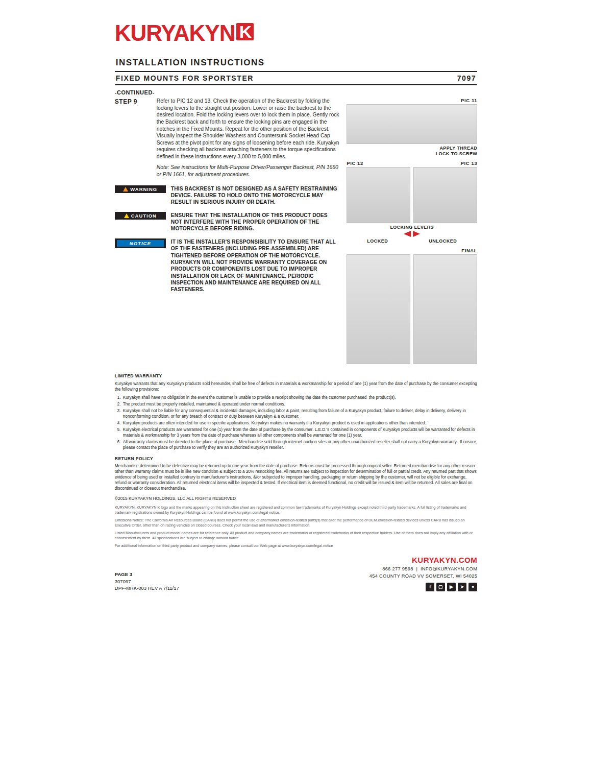KURYAKYNK
INSTALLATION INSTRUCTIONS
FIXED MOUNTS FOR SPORTSTER 7097
-CONTINUED-
STEP 9
Refer to PIC 12 and 13. Check the operation of the Backrest by folding the locking levers to the straight out position. Lower or raise the backrest to the desired location. Fold the locking levers over to lock them in place. Gently rock the Backrest back and forth to ensure the locking pins are engaged in the notches in the Fixed Mounts. Repeat for the other position of the Backrest. Visually inspect the Shoulder Washers and Countersunk Socket Head Cap Screws at the pivot point for any signs of loosening before each ride. Kuryakyn requires checking all backrest attaching fasteners to the torque specifications defined in these instructions every 3,000 to 5,000 miles.
Note: See instructions for Multi-Purpose Driver/Passenger Backrest, P/N 1660 or P/N 1661, for adjustment procedures.
WARNING
THIS BACKREST IS NOT DESIGNED AS A SAFETY RESTRAINING DEVICE. FAILURE TO HOLD ONTO THE MOTORCYCLE MAY RESULT IN SERIOUS INJURY OR DEATH.
CAUTION
ENSURE THAT THE INSTALLATION OF THIS PRODUCT DOES NOT INTERFERE WITH THE PROPER OPERATION OF THE MOTORCYCLE BEFORE RIDING.
NOTICE
IT IS THE INSTALLER'S RESPONSIBILITY TO ENSURE THAT ALL OF THE FASTENERS (INCLUDING PRE-ASSEMBLED) ARE TIGHTENED BEFORE OPERATION OF THE MOTORCYCLE. KURYAKYN WILL NOT PROVIDE WARRANTY COVERAGE ON PRODUCTS OR COMPONENTS LOST DUE TO IMPROPER INSTALLATION OR LACK OF MAINTENANCE. PERIODIC INSPECTION AND MAINTENANCE ARE REQUIRED ON ALL FASTENERS.
PIC 11
APPLY THREAD
LOCK TO SCREW
PIC 12
PIC 13
LOCKING LEVERS
LOCKED UNLOCKED
FINAL
Limited Warranty
Kuryakyn warrants that any Kuryakyn products sold hereunder, shall be free of defects in materials & workmanship for a period of one (1) year from the date of purchase by the consumer excepting the following provisions:
Kuryakyn shall have no obligation in the event the customer is unable to provide a receipt showing the date the customer purchased the product(s).
The product must be properly installed, maintained & operated under normal conditions.
Kuryakyn shall not be liable for any consequential & incidental damages, including labor & paint, resulting from failure of a Kuryakyn product, failure to deliver, delay in delivery, delivery in nonconforming condition, or for any breach of contract or duty between Kuryakyn & a customer.
Kuryakyn products are often intended for use in specific applications. Kuryakyn makes no warranty if a Kuryakyn product is used in applications other than intended.
Kuryakyn electrical products are warranted for one (1) year from the date of purchase by the consumer. L.E.D.'s contained in components of Kuryakyn products will be warranted for defects in materials & workmanship for 3 years from the date of purchase whereas all other components shall be warranted for one (1) year.
All warranty claims must be directed to the place of purchase. Merchandise sold through internet auction sites or any other unauthorized reseller shall not carry a Kuryakyn warranty. If unsure, please contact the place of purchase to verify they are an authorized Kuryakyn reseller.
Return Policy
Merchandise determined to be defective may be returned up to one year from the date of purchase. Returns must be processed through original seller. Returned merchandise for any other reason other than warranty claims must be in like new condition & subject to a 20% restocking fee. All returns are subject to inspection for determination of full or partial credit. Any returned part that shows evidence of being used or installed contrary to manufacturer's instructions, &/or subjected to improper handling, packaging or return shipping by the customer, will not be eligible for exchange, refund or warranty consideration. All returned electrical items will be inspected & tested. If electrical item is deemed functional, no credit will be issued & item will be returned. All sales are final on discontinued or closeout merchandise.
©2015 KURYAKYN HOLDINGS, LLC ALL RIGHTS RESERVED
KURYAKYN, KURYAKYN K logo and the marks appearing on this instruction sheet are registered and common law trademarks of Kuryakyn Holdings except noted third-party trademarks. A full listing of trademarks and trademark registrations owned by Kuryakyn Holdings can be found at www.kuryakyn.com/legal-notice.
Emissions Notice: The California Air Resources Board (CARB) does not permit the use of aftermarket emission-related parts(s) that alter the performance of OEM emission-related devices unless CARB has issued an Executive Order, other than on racing vehicles on closed courses. Check your local laws and manufacturer's information.
Listed Manufacturers and product model names are for reference only. All product and company names are trademarks or registered trademarks of their respective holders. Use of them does not imply any affiliation with or endorsement by them. All specifications are subject to change without notice.
For additional information on third-party product and company names, please consult our Web page at www.kuryakyn.com/legal-notice
PAGE 3
307097
DPF-MRK-003 REV A 7/11/17
KURYAKYN.COM
866 277 9598 | INFO@KURYAKYN.COM
454 COUNTY ROAD VV SOMERSET, WI 54025
f▢▶➤●